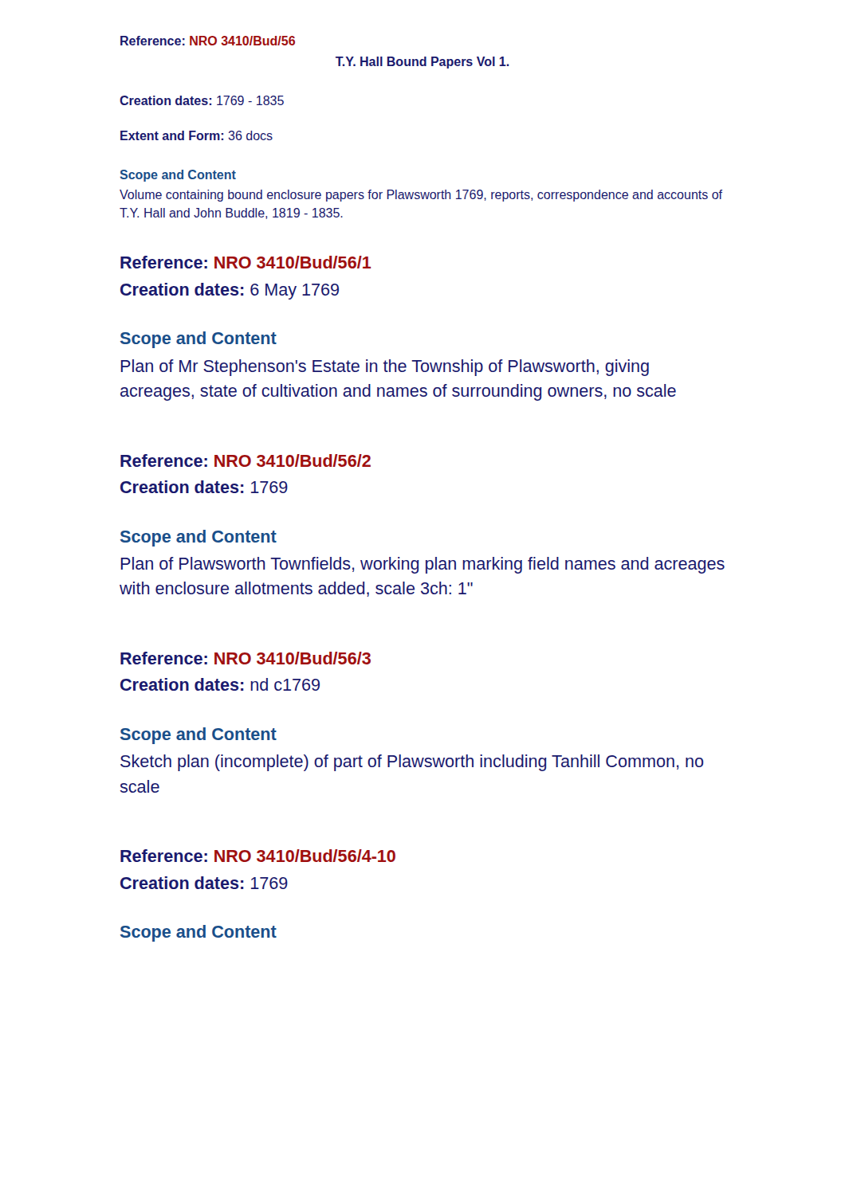Reference: NRO 3410/Bud/56
T.Y. Hall Bound Papers Vol 1.
Creation dates: 1769 - 1835
Extent and Form: 36 docs
Scope and Content
Volume containing bound enclosure papers for Plawsworth 1769, reports, correspondence and accounts of T.Y. Hall and John Buddle, 1819 - 1835.
Reference: NRO 3410/Bud/56/1
Creation dates: 6 May 1769
Scope and Content
Plan of Mr Stephenson's Estate in the Township of Plawsworth, giving acreages, state of cultivation and names of surrounding owners, no scale
Reference: NRO 3410/Bud/56/2
Creation dates: 1769
Scope and Content
Plan of Plawsworth Townfields, working plan marking field names and acreages with enclosure allotments added, scale 3ch: 1"
Reference: NRO 3410/Bud/56/3
Creation dates: nd c1769
Scope and Content
Sketch plan (incomplete) of part of Plawsworth including Tanhill Common, no scale
Reference: NRO 3410/Bud/56/4-10
Creation dates: 1769
Scope and Content